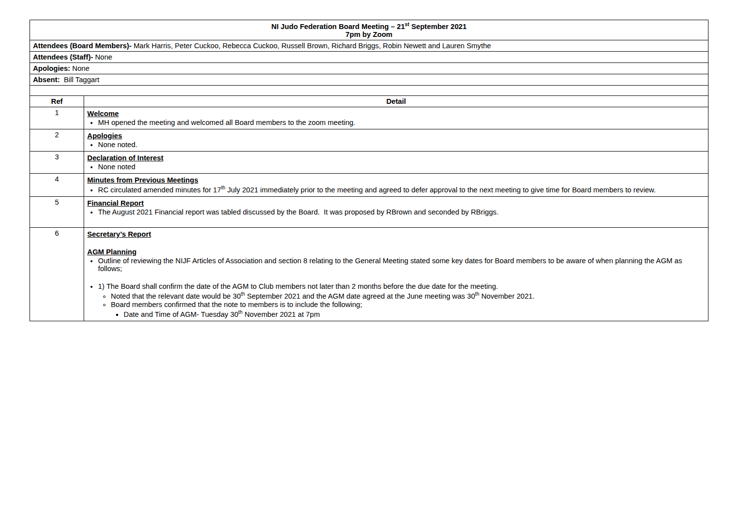| NI Judo Federation Board Meeting – 21 st September 2021 7pm by Zoom |
| Attendees (Board Members)- Mark Harris, Peter Cuckoo, Rebecca Cuckoo, Russell Brown, Richard Briggs, Robin Newett and Lauren Smythe |
| Attendees (Staff)- None |
| Apologies: None |
| Absent: Bill Taggart |
| Ref | Detail |
| 1 | Welcome MH opened the meeting and welcomed all Board members to the zoom meeting. |
| 2 | Apologies None noted. |
| 3 | Declaration of Interest None noted |
| 4 | Minutes from Previous Meetings RC circulated amended minutes for 17 th July 2021 immediately prior to the meeting and agreed to defer approval to the next meeting to give time for Board members to review. |
| 5 | Financial Report The August 2021 Financial report was tabled discussed by the Board. It was proposed by RBrown and seconded by RBriggs. |
| 6 | Secretary’s Report AGM Planning Outline of reviewing the NIJF Articles of Association and section 8 relating to the General Meeting stated some key dates for Board members to be aware of when planning the AGM as follows; 1) The Board shall confirm the date of the AGM to Club members not later than 2 months before the due date for the meeting. Noted that the relevant date would be 30 th September 2021 and the AGM date agreed at the June meeting was 30 th November 2021. Board members confirmed that the note to members is to include the following; Date and Time of AGM- Tuesday 30 th November 2021 at 7pm |